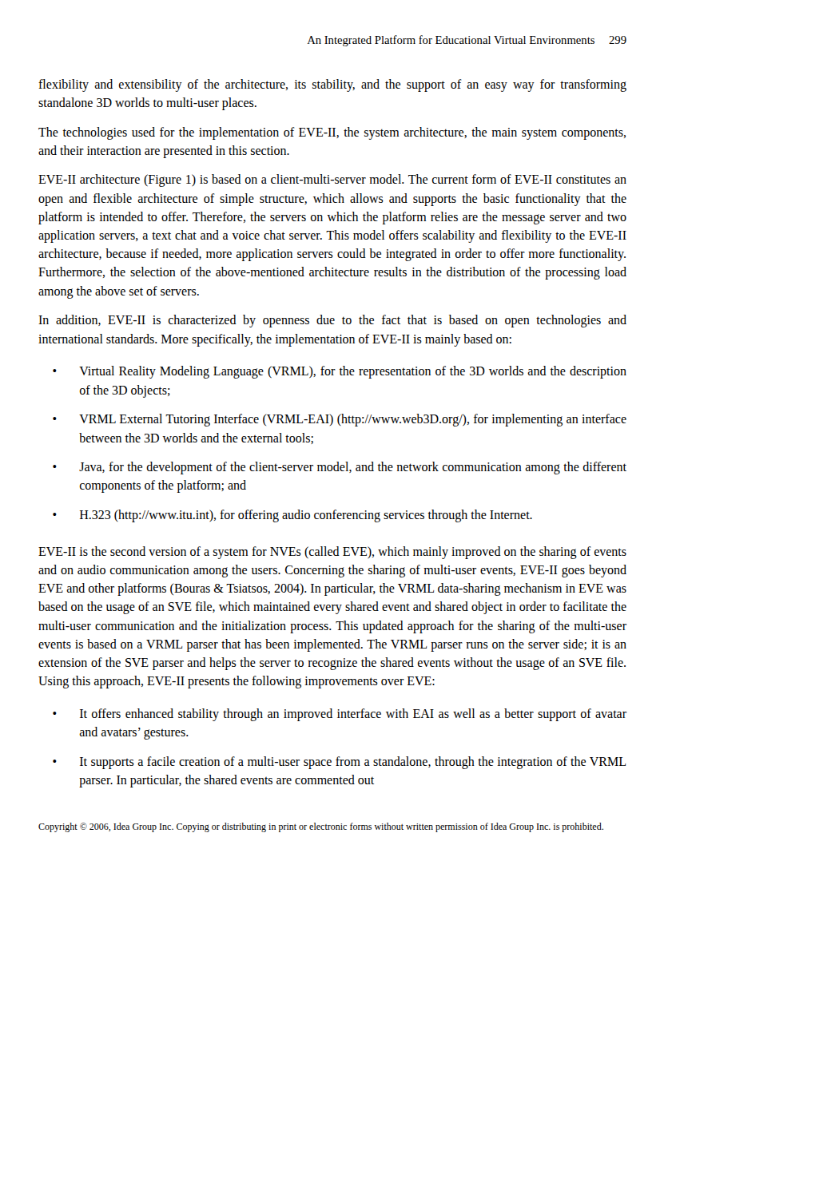An Integrated Platform for Educational Virtual Environments 299
flexibility and extensibility of the architecture, its stability, and the support of an easy way for transforming standalone 3D worlds to multi-user places.
The technologies used for the implementation of EVE-II, the system architecture, the main system components, and their interaction are presented in this section.
EVE-II architecture (Figure 1) is based on a client-multi-server model. The current form of EVE-II constitutes an open and flexible architecture of simple structure, which allows and supports the basic functionality that the platform is intended to offer. Therefore, the servers on which the platform relies are the message server and two application servers, a text chat and a voice chat server. This model offers scalability and flexibility to the EVE-II architecture, because if needed, more application servers could be integrated in order to offer more functionality. Furthermore, the selection of the above-mentioned architecture results in the distribution of the processing load among the above set of servers.
In addition, EVE-II is characterized by openness due to the fact that is based on open technologies and international standards. More specifically, the implementation of EVE-II is mainly based on:
Virtual Reality Modeling Language (VRML), for the representation of the 3D worlds and the description of the 3D objects;
VRML External Tutoring Interface (VRML-EAI) (http://www.web3D.org/), for implementing an interface between the 3D worlds and the external tools;
Java, for the development of the client-server model, and the network communication among the different components of the platform; and
H.323 (http://www.itu.int), for offering audio conferencing services through the Internet.
EVE-II is the second version of a system for NVEs (called EVE), which mainly improved on the sharing of events and on audio communication among the users. Concerning the sharing of multi-user events, EVE-II goes beyond EVE and other platforms (Bouras & Tsiatsos, 2004). In particular, the VRML data-sharing mechanism in EVE was based on the usage of an SVE file, which maintained every shared event and shared object in order to facilitate the multi-user communication and the initialization process. This updated approach for the sharing of the multi-user events is based on a VRML parser that has been implemented. The VRML parser runs on the server side; it is an extension of the SVE parser and helps the server to recognize the shared events without the usage of an SVE file. Using this approach, EVE-II presents the following improvements over EVE:
It offers enhanced stability through an improved interface with EAI as well as a better support of avatar and avatars’ gestures.
It supports a facile creation of a multi-user space from a standalone, through the integration of the VRML parser. In particular, the shared events are commented out
Copyright © 2006, Idea Group Inc. Copying or distributing in print or electronic forms without written permission of Idea Group Inc. is prohibited.